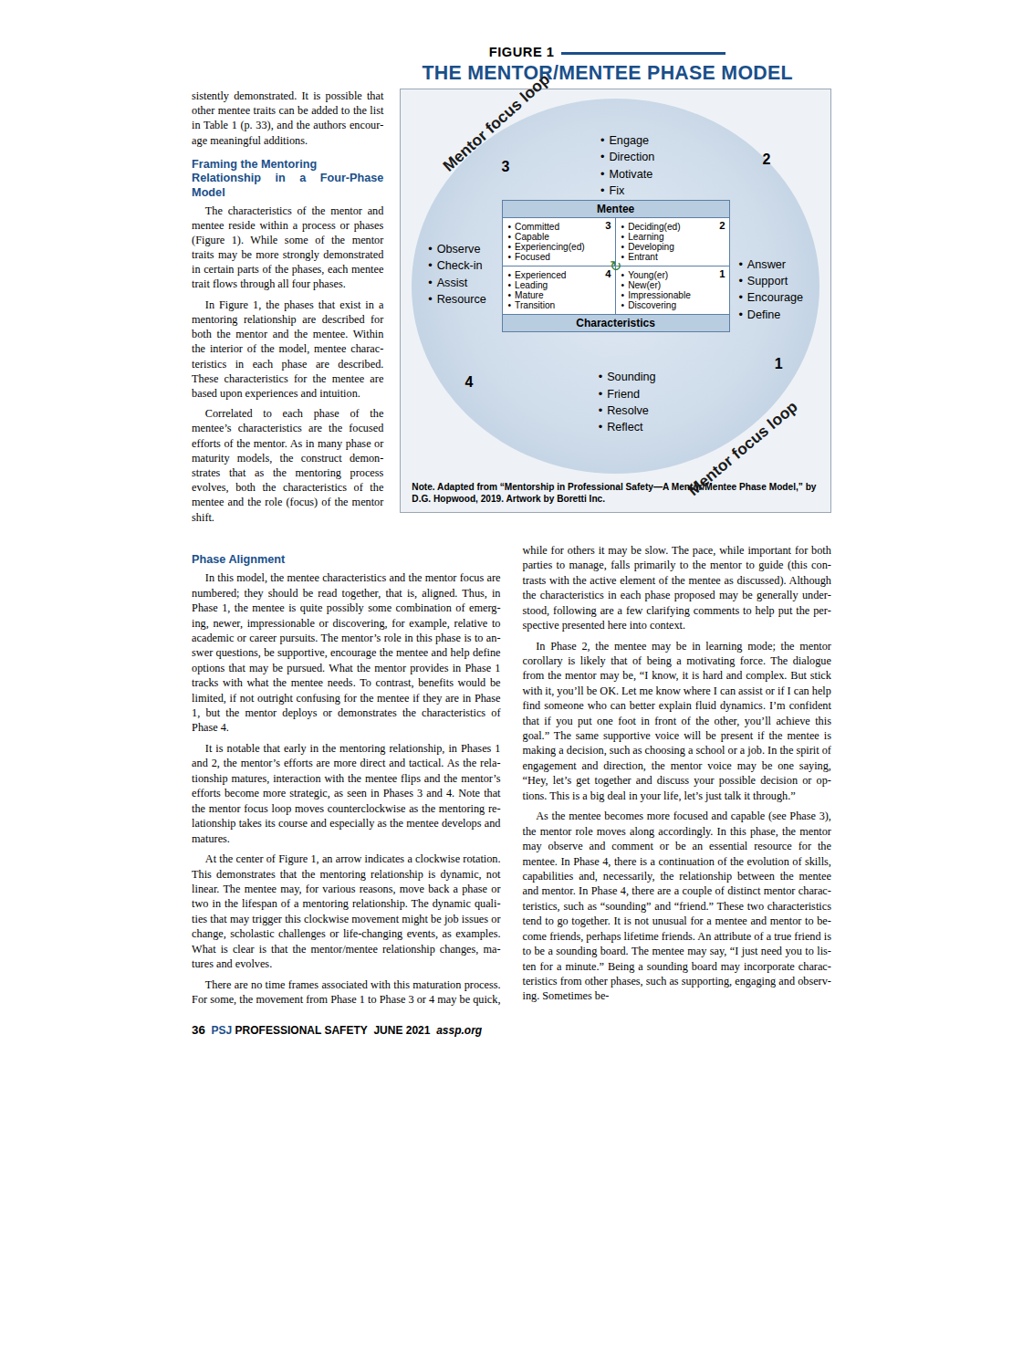FIGURE 1
THE MENTOR/MENTEE PHASE MODEL
sistently demonstrated. It is possible that other mentee traits can be added to the list in Table 1 (p. 33), and the authors encourage meaningful additions.
Framing the Mentoring
Relationship in a Four-Phase Model
The characteristics of the mentor and mentee reside within a process or phases (Figure 1). While some of the mentor traits may be more strongly demonstrated in certain parts of the phases, each mentee trait flows through all four phases.
In Figure 1, the phases that exist in a mentoring relationship are described for both the mentor and the mentee. Within the interior of the model, mentee characteristics in each phase are described. These characteristics for the mentee are based upon experiences and intuition.
Correlated to each phase of the mentee’s characteristics are the focused efforts of the mentor. As in many phase or maturity models, the construct demonstrates that as the mentoring process evolves, both the characteristics of the mentee and the role (focus) of the mentor shift.
Mentor focus loop
Mentor focus loop
Engage
Direction
Motivate
Fix
Answer
Support
Encourage
Define
Observe
Check-in
Assist
Resource
Sounding
Friend
Resolve
Reflect
1
2
3
4
Mentee
3
Committed
Capable
Experiencing(ed)
Focused
2
Deciding(ed)
Learning
Developing
Entrant
4
Experienced
Leading
Mature
Transition
1
Young(er)
New(er)
Impressionable
Discovering
↻
Characteristics
Note. Adapted from “Mentorship in Professional Safety—A Mentor/Mentee Phase Model,” by D.G. Hopwood, 2019. Artwork by Boretti Inc.
Phase Alignment
In this model, the mentee characteristics and the mentor focus are numbered; they should be read together, that is, aligned. Thus, in Phase 1, the mentee is quite possibly some combination of emerging, newer, impressionable or discovering, for example, relative to academic or career pursuits. The mentor’s role in this phase is to answer questions, be supportive, encourage the mentee and help define options that may be pursued. What the mentor provides in Phase 1 tracks with what the mentee needs. To contrast, benefits would be limited, if not outright confusing for the mentee if they are in Phase 1, but the mentor deploys or demonstrates the characteristics of Phase 4.
It is notable that early in the mentoring relationship, in Phases 1 and 2, the mentor’s efforts are more direct and tactical. As the relationship matures, interaction with the mentee flips and the mentor’s efforts become more strategic, as seen in Phases 3 and 4. Note that the mentor focus loop moves counterclockwise as the mentoring relationship takes its course and especially as the mentee develops and matures.
At the center of Figure 1, an arrow indicates a clockwise rotation. This demonstrates that the mentoring relationship is dynamic, not linear. The mentee may, for various reasons, move back a phase or two in the lifespan of a mentoring relationship. The dynamic qualities that may trigger this clockwise movement might be job issues or change, scholastic challenges or life-changing events, as examples. What is clear is that the mentor/mentee relationship changes, matures and evolves.
There are no time frames associated with this maturation process. For some, the movement from Phase 1 to Phase 3 or 4 may be quick, while for others it may be slow. The pace, while important for both parties to manage, falls primarily to the mentor to guide (this contrasts with the active element of the mentee as discussed). Although the characteristics in each phase proposed may be generally understood, following are a few clarifying comments to help put the perspective presented here into context.
In Phase 2, the mentee may be in learning mode; the mentor corollary is likely that of being a motivating force. The dialogue from the mentor may be, “I know, it is hard and complex. But stick with it, you’ll be OK. Let me know where I can assist or if I can help find someone who can better explain fluid dynamics. I’m confident that if you put one foot in front of the other, you’ll achieve this goal.” The same supportive voice will be present if the mentee is making a decision, such as choosing a school or a job. In the spirit of engagement and direction, the mentor voice may be one saying, “Hey, let’s get together and discuss your possible decision or options. This is a big deal in your life, let’s just talk it through.”
As the mentee becomes more focused and capable (see Phase 3), the mentor role moves along accordingly. In this phase, the mentor may observe and comment or be an essential resource for the mentee. In Phase 4, there is a continuation of the evolution of skills, capabilities and, necessarily, the relationship between the mentee and mentor. In Phase 4, there are a couple of distinct mentor characteristics, such as “sounding” and “friend.” These two characteristics tend to go together. It is not unusual for a mentee and mentor to become friends, perhaps lifetime friends. An attribute of a true friend is to be a sounding board. The mentee may say, “I just need you to listen for a minute.” Being a sounding board may incorporate characteristics from other phases, such as supporting, engaging and observing. Sometimes be-
36 PSJ PROFESSIONAL SAFETY JUNE 2021 assp.org